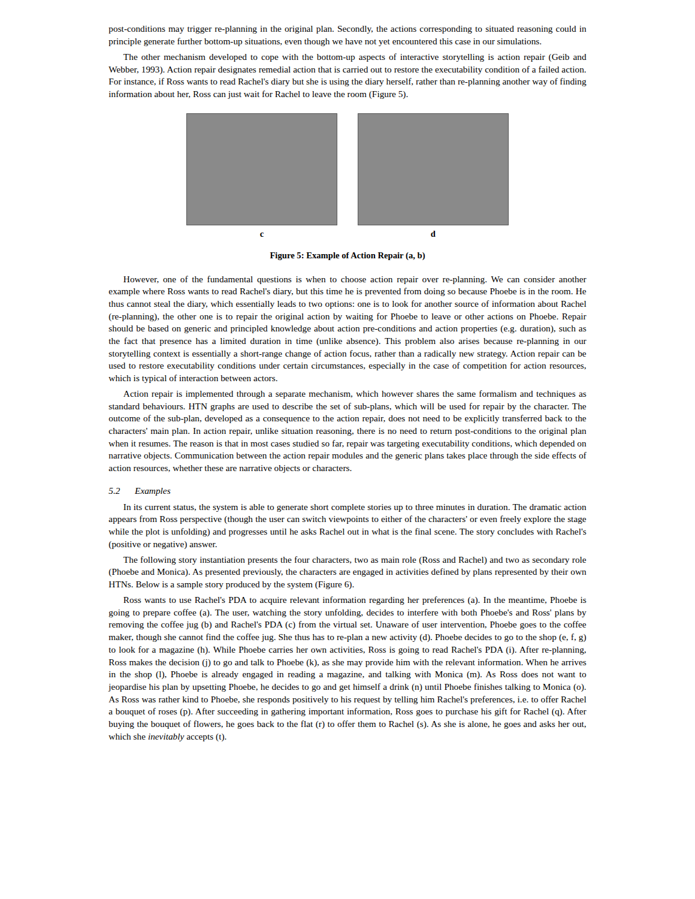post-conditions may trigger re-planning in the original plan. Secondly, the actions corresponding to situated reasoning could in principle generate further bottom-up situations, even though we have not yet encountered this case in our simulations.
The other mechanism developed to cope with the bottom-up aspects of interactive storytelling is action repair (Geib and Webber, 1993). Action repair designates remedial action that is carried out to restore the executability condition of a failed action. For instance, if Ross wants to read Rachel's diary but she is using the diary herself, rather than re-planning another way of finding information about her, Ross can just wait for Rachel to leave the room (Figure 5).
c
d
Figure 5: Example of Action Repair (a, b)
However, one of the fundamental questions is when to choose action repair over re-planning. We can consider another example where Ross wants to read Rachel's diary, but this time he is prevented from doing so because Phoebe is in the room. He thus cannot steal the diary, which essentially leads to two options: one is to look for another source of information about Rachel (re-planning), the other one is to repair the original action by waiting for Phoebe to leave or other actions on Phoebe. Repair should be based on generic and principled knowledge about action pre-conditions and action properties (e.g. duration), such as the fact that presence has a limited duration in time (unlike absence). This problem also arises because re-planning in our storytelling context is essentially a short-range change of action focus, rather than a radically new strategy. Action repair can be used to restore executability conditions under certain circumstances, especially in the case of competition for action resources, which is typical of interaction between actors.
Action repair is implemented through a separate mechanism, which however shares the same formalism and techniques as standard behaviours. HTN graphs are used to describe the set of sub-plans, which will be used for repair by the character. The outcome of the sub-plan, developed as a consequence to the action repair, does not need to be explicitly transferred back to the characters' main plan. In action repair, unlike situation reasoning, there is no need to return post-conditions to the original plan when it resumes. The reason is that in most cases studied so far, repair was targeting executability conditions, which depended on narrative objects. Communication between the action repair modules and the generic plans takes place through the side effects of action resources, whether these are narrative objects or characters.
5.2 Examples
In its current status, the system is able to generate short complete stories up to three minutes in duration. The dramatic action appears from Ross perspective (though the user can switch viewpoints to either of the characters' or even freely explore the stage while the plot is unfolding) and progresses until he asks Rachel out in what is the final scene. The story concludes with Rachel's (positive or negative) answer.
The following story instantiation presents the four characters, two as main role (Ross and Rachel) and two as secondary role (Phoebe and Monica). As presented previously, the characters are engaged in activities defined by plans represented by their own HTNs. Below is a sample story produced by the system (Figure 6).
Ross wants to use Rachel's PDA to acquire relevant information regarding her preferences (a). In the meantime, Phoebe is going to prepare coffee (a). The user, watching the story unfolding, decides to interfere with both Phoebe's and Ross' plans by removing the coffee jug (b) and Rachel's PDA (c) from the virtual set. Unaware of user intervention, Phoebe goes to the coffee maker, though she cannot find the coffee jug. She thus has to re-plan a new activity (d). Phoebe decides to go to the shop (e, f, g) to look for a magazine (h). While Phoebe carries her own activities, Ross is going to read Rachel's PDA (i). After re-planning, Ross makes the decision (j) to go and talk to Phoebe (k), as she may provide him with the relevant information. When he arrives in the shop (l), Phoebe is already engaged in reading a magazine, and talking with Monica (m). As Ross does not want to jeopardise his plan by upsetting Phoebe, he decides to go and get himself a drink (n) until Phoebe finishes talking to Monica (o). As Ross was rather kind to Phoebe, she responds positively to his request by telling him Rachel's preferences, i.e. to offer Rachel a bouquet of roses (p). After succeeding in gathering important information, Ross goes to purchase his gift for Rachel (q). After buying the bouquet of flowers, he goes back to the flat (r) to offer them to Rachel (s). As she is alone, he goes and asks her out, which she inevitably accepts (t).